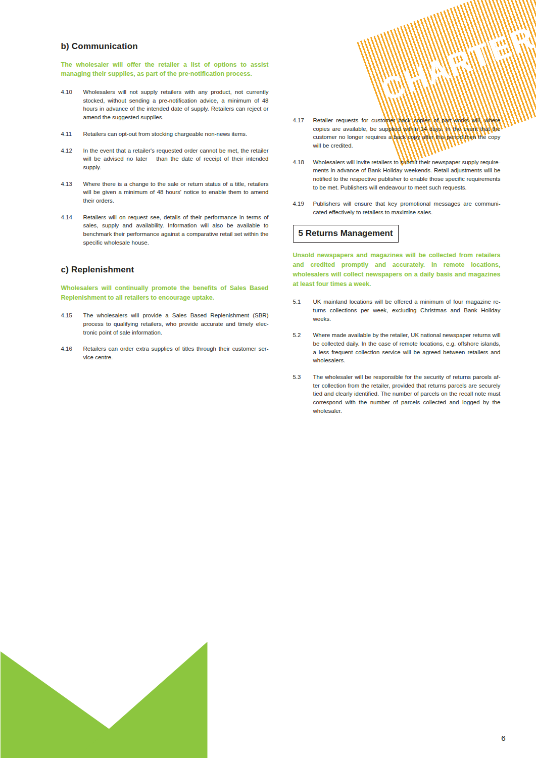CHARTER
b) Communication
The wholesaler will offer the retailer a list of options to assist managing their supplies, as part of the pre-notification process.
4.10
Wholesalers will not supply retailers with any product, not currently stocked, without sending a pre-notification advice, a minimum of 48 hours in advance of the intended date of supply. Retailers can reject or amend the suggested supplies.
4.11
Retailers can opt-out from stocking chargeable non-news items.
4.12
In the event that a retailer's requested order cannot be met, the retailer will be advised no later than the date of receipt of their intended supply.
4.13
Where there is a change to the sale or return status of a title, retailers will be given a minimum of 48 hours' notice to enable them to amend their orders.
4.14
Retailers will on request see, details of their performance in terms of sales, supply and availability. Information will also be available to benchmark their performance against a comparative retail set within the specific wholesale house.
c) Replenishment
Wholesalers will continually promote the benefits of Sales Based Replenishment to all retailers to encourage uptake.
4.15
The wholesalers will provide a Sales Based Replenishment (SBR) process to qualifying retailers, who provide accurate and timely electronic point of sale information.
4.16
Retailers can order extra supplies of titles through their customer service centre.
4.17
Retailer requests for customer back copies of part-works will, where copies are available, be supplied within 14 days. In the event that the customer no longer requires a back copy after this period then the copy will be credited.
4.18
Wholesalers will invite retailers to submit their newspaper supply requirements in advance of Bank Holiday weekends. Retail adjustments will be notified to the respective publisher to enable those specific requirements to be met. Publishers will endeavour to meet such requests.
4.19
Publishers will ensure that key promotional messages are communicated effectively to retailers to maximise sales.
5 Returns Management
Unsold newspapers and magazines will be collected from retailers and credited promptly and accurately. In remote locations, wholesalers will collect newspapers on a daily basis and magazines at least four times a week.
5.1
UK mainland locations will be offered a minimum of four magazine returns collections per week, excluding Christmas and Bank Holiday weeks.
5.2
Where made available by the retailer, UK national newspaper returns will be collected daily. In the case of remote locations, e.g. offshore islands, a less frequent collection service will be agreed between retailers and wholesalers.
5.3
The wholesaler will be responsible for the security of returns parcels after collection from the retailer, provided that returns parcels are securely tied and clearly identified. The number of parcels on the recall note must correspond with the number of parcels collected and logged by the wholesaler.
6